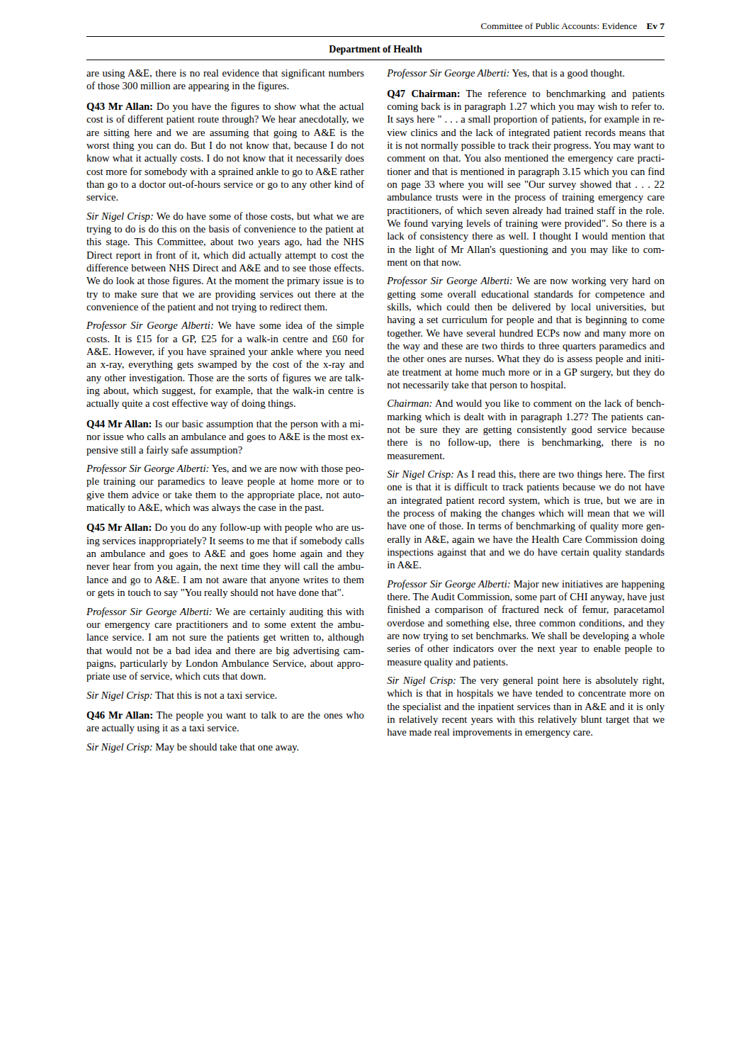Committee of Public Accounts: Evidence Ev 7
Department of Health
are using A&E, there is no real evidence that significant numbers of those 300 million are appearing in the figures.
Q43 Mr Allan: Do you have the figures to show what the actual cost is of different patient route through? We hear anecdotally, we are sitting here and we are assuming that going to A&E is the worst thing you can do. But I do not know that, because I do not know what it actually costs. I do not know that it necessarily does cost more for somebody with a sprained ankle to go to A&E rather than go to a doctor out-of-hours service or go to any other kind of service.
Sir Nigel Crisp: We do have some of those costs, but what we are trying to do is do this on the basis of convenience to the patient at this stage. This Committee, about two years ago, had the NHS Direct report in front of it, which did actually attempt to cost the difference between NHS Direct and A&E and to see those effects. We do look at those figures. At the moment the primary issue is to try to make sure that we are providing services out there at the convenience of the patient and not trying to redirect them.
Professor Sir George Alberti: We have some idea of the simple costs. It is £15 for a GP, £25 for a walk-in centre and £60 for A&E. However, if you have sprained your ankle where you need an x-ray, everything gets swamped by the cost of the x-ray and any other investigation. Those are the sorts of figures we are talking about, which suggest, for example, that the walk-in centre is actually quite a cost effective way of doing things.
Q44 Mr Allan: Is our basic assumption that the person with a minor issue who calls an ambulance and goes to A&E is the most expensive still a fairly safe assumption?
Professor Sir George Alberti: Yes, and we are now with those people training our paramedics to leave people at home more or to give them advice or take them to the appropriate place, not automatically to A&E, which was always the case in the past.
Q45 Mr Allan: Do you do any follow-up with people who are using services inappropriately? It seems to me that if somebody calls an ambulance and goes to A&E and goes home again and they never hear from you again, the next time they will call the ambulance and go to A&E. I am not aware that anyone writes to them or gets in touch to say "You really should not have done that".
Professor Sir George Alberti: We are certainly auditing this with our emergency care practitioners and to some extent the ambulance service. I am not sure the patients get written to, although that would not be a bad idea and there are big advertising campaigns, particularly by London Ambulance Service, about appropriate use of service, which cuts that down.
Sir Nigel Crisp: That this is not a taxi service.
Q46 Mr Allan: The people you want to talk to are the ones who are actually using it as a taxi service.
Sir Nigel Crisp: May be should take that one away.
Professor Sir George Alberti: Yes, that is a good thought.
Q47 Chairman: The reference to benchmarking and patients coming back is in paragraph 1.27 which you may wish to refer to. It says here " . . . a small proportion of patients, for example in review clinics and the lack of integrated patient records means that it is not normally possible to track their progress. You may want to comment on that. You also mentioned the emergency care practitioner and that is mentioned in paragraph 3.15 which you can find on page 33 where you will see "Our survey showed that . . . 22 ambulance trusts were in the process of training emergency care practitioners, of which seven already had trained staff in the role. We found varying levels of training were provided". So there is a lack of consistency there as well. I thought I would mention that in the light of Mr Allan's questioning and you may like to comment on that now.
Professor Sir George Alberti: We are now working very hard on getting some overall educational standards for competence and skills, which could then be delivered by local universities, but having a set curriculum for people and that is beginning to come together. We have several hundred ECPs now and many more on the way and these are two thirds to three quarters paramedics and the other ones are nurses. What they do is assess people and initiate treatment at home much more or in a GP surgery, but they do not necessarily take that person to hospital.
Chairman: And would you like to comment on the lack of benchmarking which is dealt with in paragraph 1.27? The patients cannot be sure they are getting consistently good service because there is no follow-up, there is benchmarking, there is no measurement.
Sir Nigel Crisp: As I read this, there are two things here. The first one is that it is difficult to track patients because we do not have an integrated patient record system, which is true, but we are in the process of making the changes which will mean that we will have one of those. In terms of benchmarking of quality more generally in A&E, again we have the Health Care Commission doing inspections against that and we do have certain quality standards in A&E.
Professor Sir George Alberti: Major new initiatives are happening there. The Audit Commission, some part of CHI anyway, have just finished a comparison of fractured neck of femur, paracetamol overdose and something else, three common conditions, and they are now trying to set benchmarks. We shall be developing a whole series of other indicators over the next year to enable people to measure quality and patients.
Sir Nigel Crisp: The very general point here is absolutely right, which is that in hospitals we have tended to concentrate more on the specialist and the inpatient services than in A&E and it is only in relatively recent years with this relatively blunt target that we have made real improvements in emergency care.